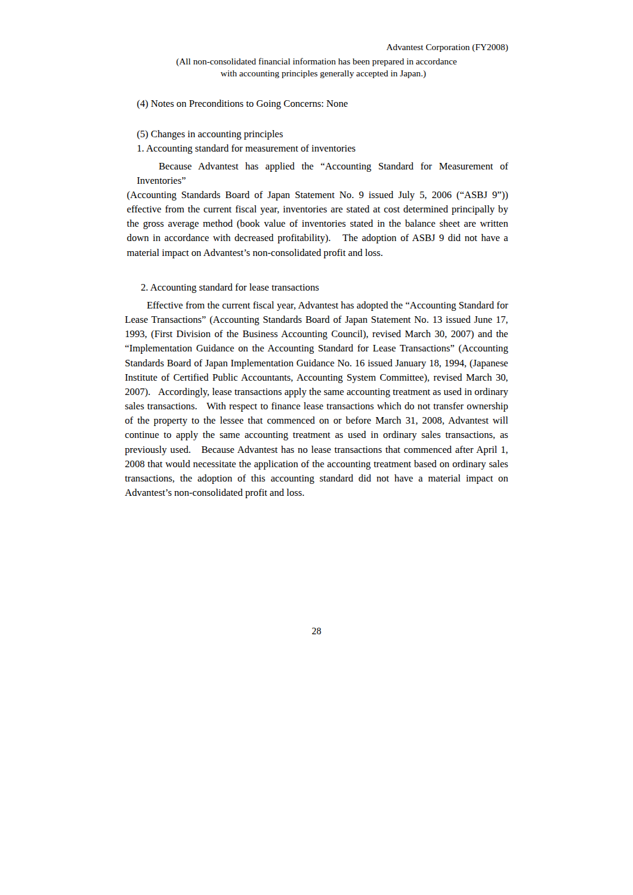Advantest Corporation (FY2008)
(All non-consolidated financial information has been prepared in accordance with accounting principles generally accepted in Japan.)
(4) Notes on Preconditions to Going Concerns: None
(5) Changes in accounting principles
1. Accounting standard for measurement of inventories
Because Advantest has applied the “Accounting Standard for Measurement of Inventories”
(Accounting Standards Board of Japan Statement No. 9 issued July 5, 2006 (“ASBJ 9”)) effective from the current fiscal year, inventories are stated at cost determined principally by the gross average method (book value of inventories stated in the balance sheet are written down in accordance with decreased profitability). The adoption of ASBJ 9 did not have a material impact on Advantest’s non-consolidated profit and loss.
2. Accounting standard for lease transactions
Effective from the current fiscal year, Advantest has adopted the “Accounting Standard for Lease Transactions” (Accounting Standards Board of Japan Statement No. 13 issued June 17, 1993, (First Division of the Business Accounting Council), revised March 30, 2007) and the “Implementation Guidance on the Accounting Standard for Lease Transactions” (Accounting Standards Board of Japan Implementation Guidance No. 16 issued January 18, 1994, (Japanese Institute of Certified Public Accountants, Accounting System Committee), revised March 30, 2007). Accordingly, lease transactions apply the same accounting treatment as used in ordinary sales transactions. With respect to finance lease transactions which do not transfer ownership of the property to the lessee that commenced on or before March 31, 2008, Advantest will continue to apply the same accounting treatment as used in ordinary sales transactions, as previously used. Because Advantest has no lease transactions that commenced after April 1, 2008 that would necessitate the application of the accounting treatment based on ordinary sales transactions, the adoption of this accounting standard did not have a material impact on Advantest’s non-consolidated profit and loss.
28